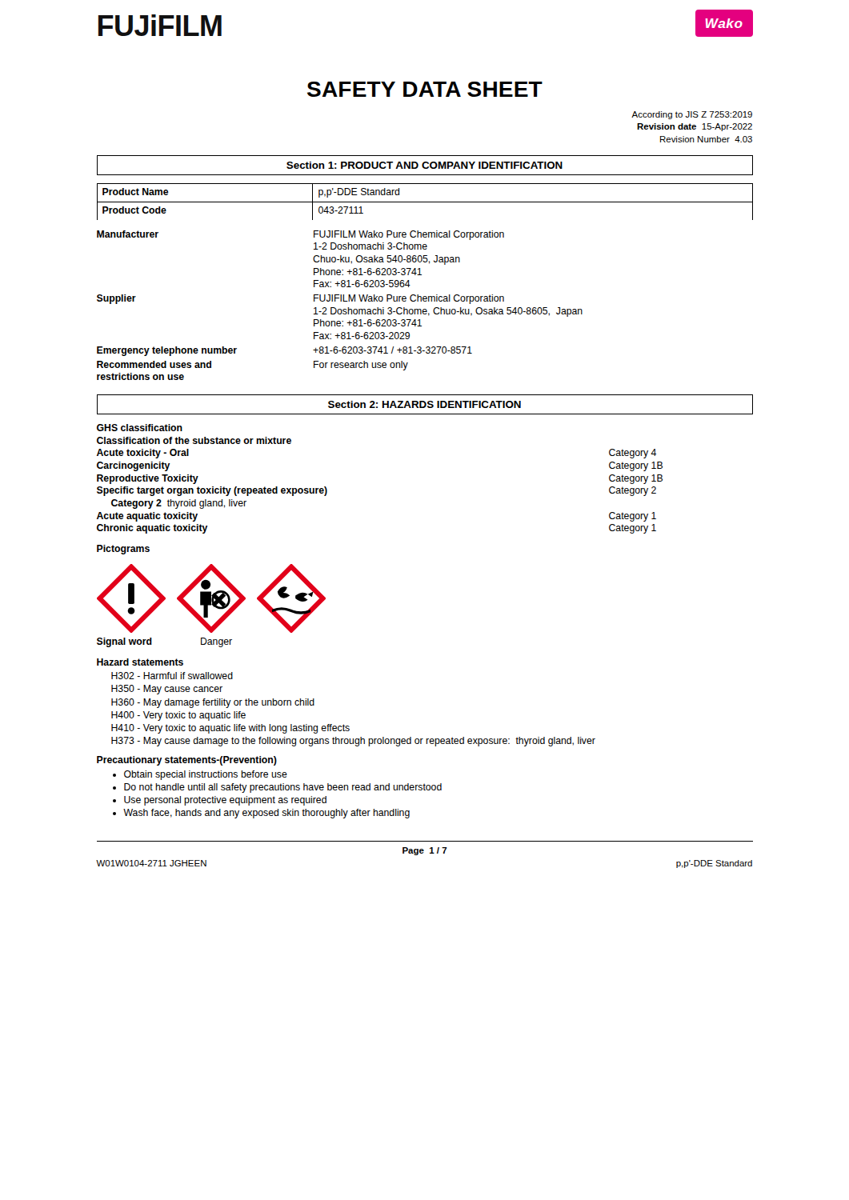FUJi FILM
Wako
SAFETY DATA SHEET
According to JIS Z 7253:2019
Revision date 15-Apr-2022
Revision Number 4.03
Section 1: PRODUCT AND COMPANY IDENTIFICATION
Product Name
p,p'-DDE Standard
Product Code
043-27111
| Manufacturer | FUJIFILM Wako Pure Chemical Corporation 1-2 Doshomachi 3-Chome Chuo-ku, Osaka 540-8605, Japan Phone: +81-6-6203-3741 Fax: +81-6-6203-5964 |
| Supplier | FUJIFILM Wako Pure Chemical Corporation 1-2 Doshomachi 3-Chome, Chuo-ku, Osaka 540-8605, Japan Phone: +81-6-6203-3741 Fax: +81-6-6203-2029 |
| Emergency telephone number | +81-6-6203-3741 / +81-3-3270-8571 |
| Recommended uses and restrictions on use | For research use only |
Section 2: HAZARDS IDENTIFICATION
GHS classification
Classification of the substance or mixture
Acute toxicity - Oral Category 4
Carcinogenicity Category 1B
Reproductive Toxicity Category 1B
Specific target organ toxicity (repeated exposure) Category 2
Category 2 thyroid gland, liver
Acute aquatic toxicity Category 1
Chronic aquatic toxicity Category 1
Pictograms
Signal word
Danger
Hazard statements
H302 - Harmful if swallowed
H350 - May cause cancer
H360 - May damage fertility or the unborn child
H400 - Very toxic to aquatic life
H410 - Very toxic to aquatic life with long lasting effects
H373 - May cause damage to the following organs through prolonged or repeated exposure: thyroid gland, liver
Precautionary statements-(Prevention)
Obtain special instructions before use
Do not handle until all safety precautions have been read and understood
Use personal protective equipment as required
Wash face, hands and any exposed skin thoroughly after handling
Page 1 / 7
W01W0104-2711 JGHEEN
p,p'-DDE Standard